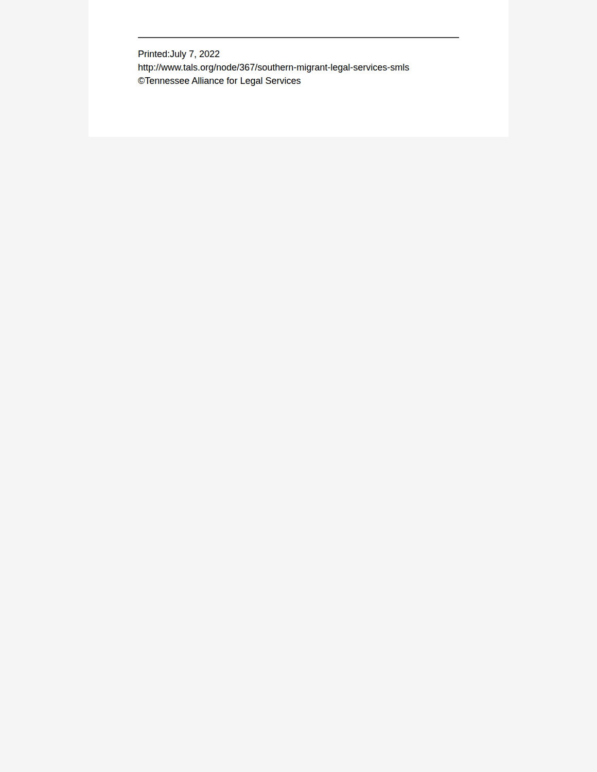Printed:July 7, 2022
http://www.tals.org/node/367/southern-migrant-legal-services-smls
©Tennessee Alliance for Legal Services